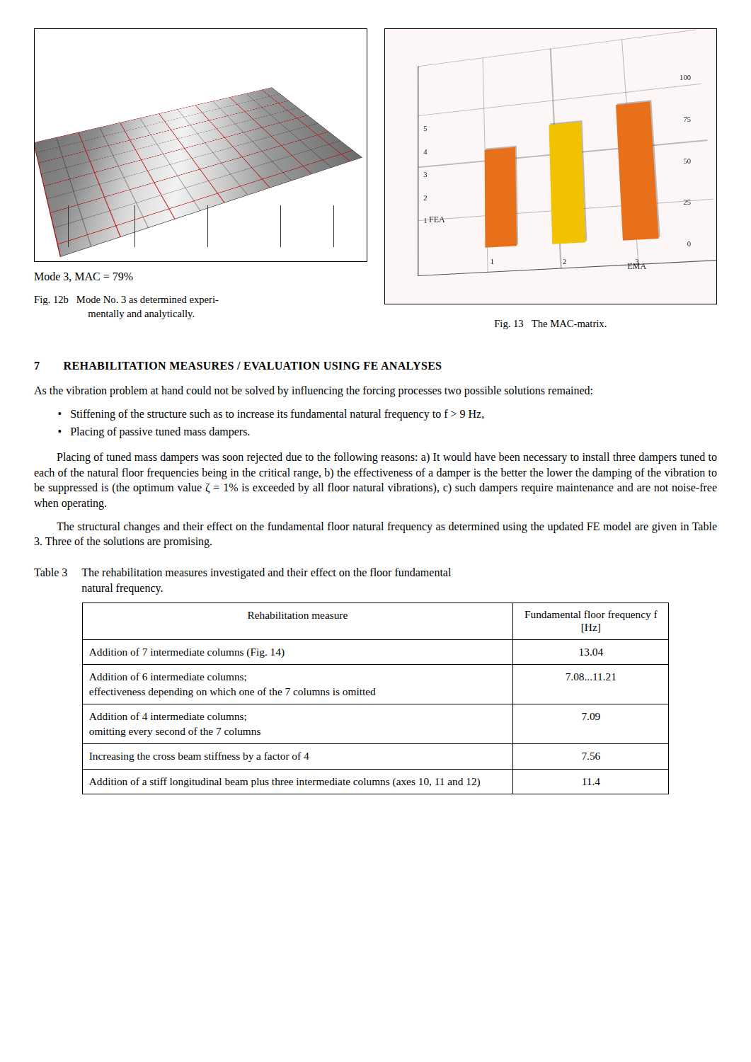Mode 3, MAC = 79%
Fig. 12b Mode No. 3 as determined experi- mentally and analytically.
FEA EMA 100 75 50 25 0 5 4 3 2 1 1 2 3
Fig. 13 The MAC-matrix.
7 REHABILITATION MEASURES / EVALUATION USING FE ANALYSES
As the vibration problem at hand could not be solved by influencing the forcing processes two possible solutions remained:
Stiffening of the structure such as to increase its fundamental natural frequency to f > 9 Hz,
Placing of passive tuned mass dampers.
Placing of tuned mass dampers was soon rejected due to the following reasons: a) It would have been necessary to install three dampers tuned to each of the natural floor frequencies being in the critical range, b) the effectiveness of a damper is the better the lower the damping of the vibration to be suppressed is (the optimum value ζ = 1% is exceeded by all floor natural vibrations), c) such dampers require maintenance and are not noise-free when operating.
The structural changes and their effect on the fundamental floor natural frequency as determined using the updated FE model are given in Table 3. Three of the solutions are promising.
Table 3 The rehabilitation measures investigated and their effect on the floor fundamental natural frequency.
| Rehabilitation measure | Fundamental floor frequency f [Hz] |
| --- | --- |
| Addition of 7 intermediate columns (Fig. 14) | 13.04 |
| Addition of 6 intermediate columns; effectiveness depending on which one of the 7 columns is omitted | 7.08...11.21 |
| Addition of 4 intermediate columns; omitting every second of the 7 columns | 7.09 |
| Increasing the cross beam stiffness by a factor of 4 | 7.56 |
| Addition of a stiff longitudinal beam plus three intermediate columns (axes 10, 11 and 12) | 11.4 |